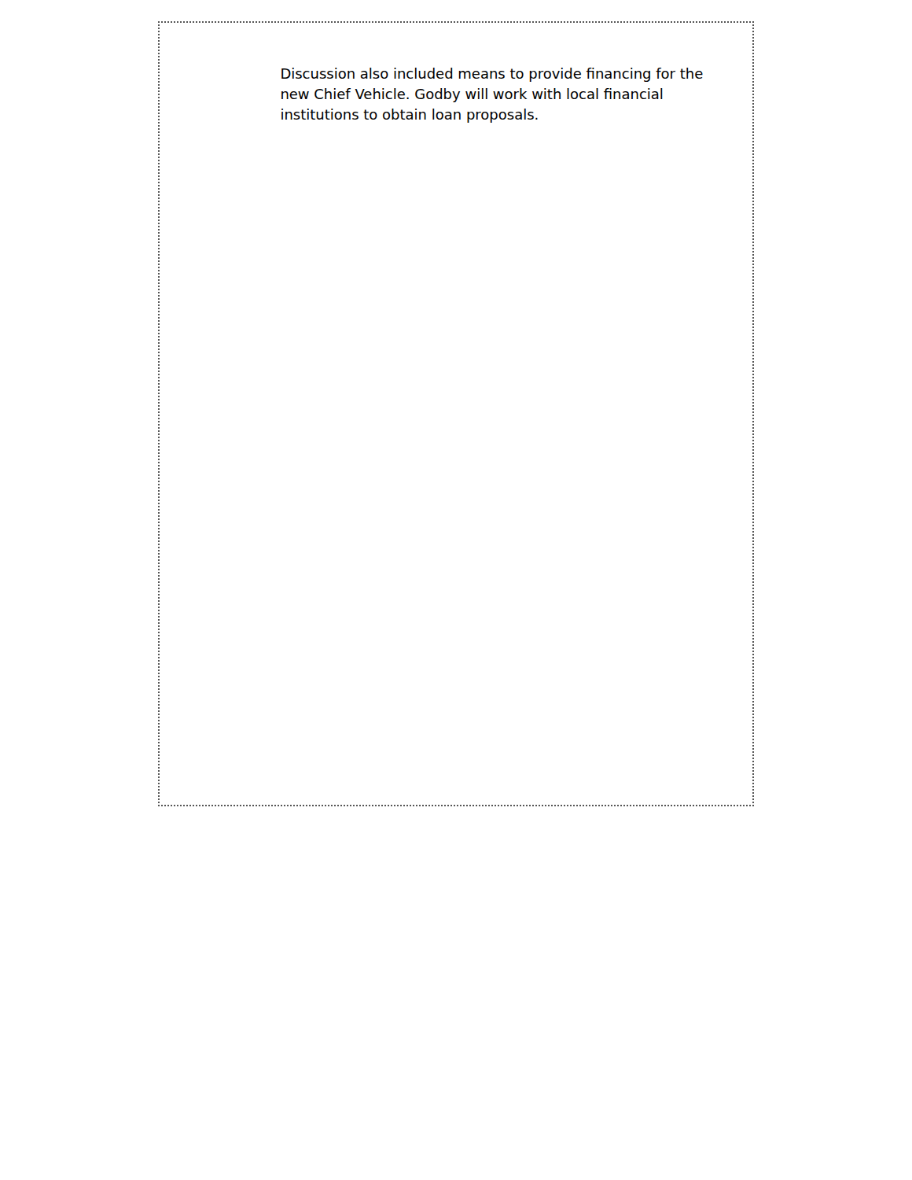Discussion also included means to provide financing for the new Chief Vehicle. Godby will work with local financial institutions to obtain loan proposals.